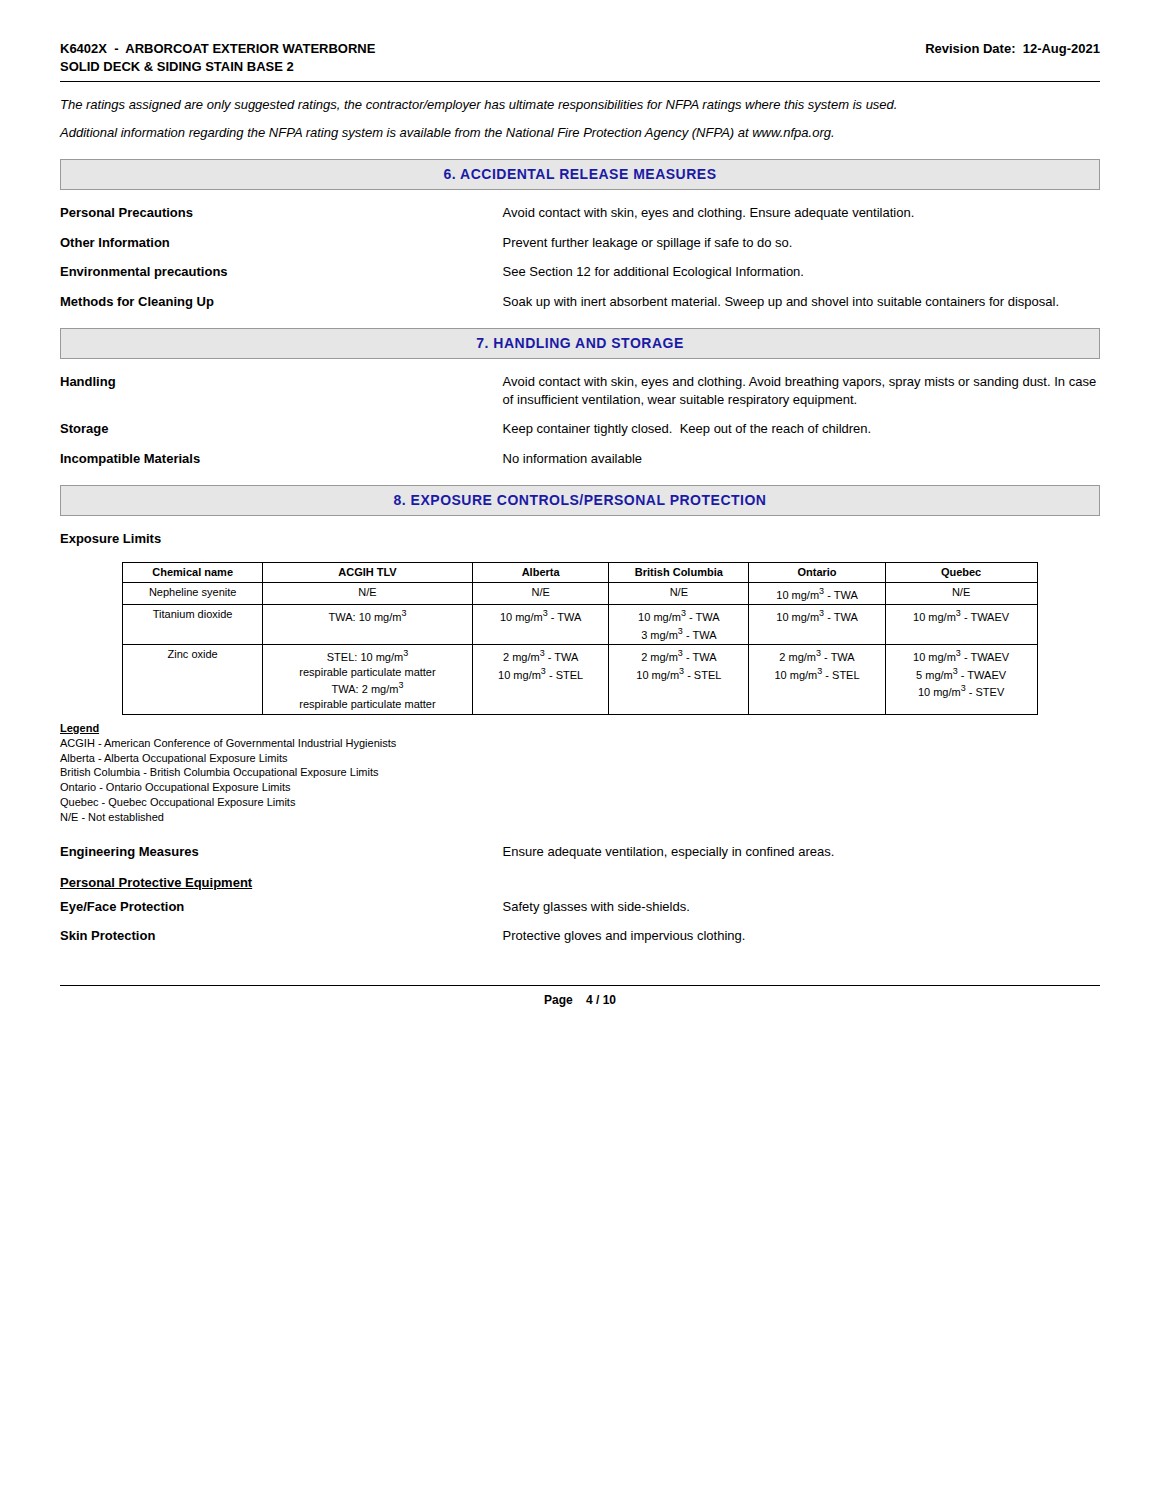K6402X - ARBORCOAT EXTERIOR WATERBORNE
SOLID DECK & SIDING STAIN BASE 2
Revision Date: 12-Aug-2021
The ratings assigned are only suggested ratings, the contractor/employer has ultimate responsibilities for NFPA ratings where this system is used.
Additional information regarding the NFPA rating system is available from the National Fire Protection Agency (NFPA) at www.nfpa.org.
6. ACCIDENTAL RELEASE MEASURES
Personal Precautions
Avoid contact with skin, eyes and clothing. Ensure adequate ventilation.
Other Information
Prevent further leakage or spillage if safe to do so.
Environmental precautions
See Section 12 for additional Ecological Information.
Methods for Cleaning Up
Soak up with inert absorbent material. Sweep up and shovel into suitable containers for disposal.
7. HANDLING AND STORAGE
Handling
Avoid contact with skin, eyes and clothing. Avoid breathing vapors, spray mists or sanding dust. In case of insufficient ventilation, wear suitable respiratory equipment.
Storage
Keep container tightly closed. Keep out of the reach of children.
Incompatible Materials
No information available
8. EXPOSURE CONTROLS/PERSONAL PROTECTION
Exposure Limits
| Chemical name | ACGIH TLV | Alberta | British Columbia | Ontario | Quebec |
| --- | --- | --- | --- | --- | --- |
| Nepheline syenite | N/E | N/E | N/E | 10 mg/m 3 - TWA | N/E |
| Titanium dioxide | TWA: 10 mg/m 3 | 10 mg/m 3 - TWA | 10 mg/m 3 - TWA 3 mg/m 3 - TWA | 10 mg/m 3 - TWA | 10 mg/m 3 - TWAEV |
| Zinc oxide | STEL: 10 mg/m 3 respirable particulate matter TWA: 2 mg/m 3 respirable particulate matter | 2 mg/m 3 - TWA 10 mg/m 3 - STEL | 2 mg/m 3 - TWA 10 mg/m 3 - STEL | 2 mg/m 3 - TWA 10 mg/m 3 - STEL | 10 mg/m 3 - TWAEV 5 mg/m 3 - TWAEV 10 mg/m 3 - STEV |
Legend
ACGIH - American Conference of Governmental Industrial Hygienists
Alberta - Alberta Occupational Exposure Limits
British Columbia - British Columbia Occupational Exposure Limits
Ontario - Ontario Occupational Exposure Limits
Quebec - Quebec Occupational Exposure Limits
N/E - Not established
Engineering Measures
Ensure adequate ventilation, especially in confined areas.
Personal Protective Equipment
Eye/Face Protection
Safety glasses with side-shields.
Skin Protection
Protective gloves and impervious clothing.
Page 4 / 10